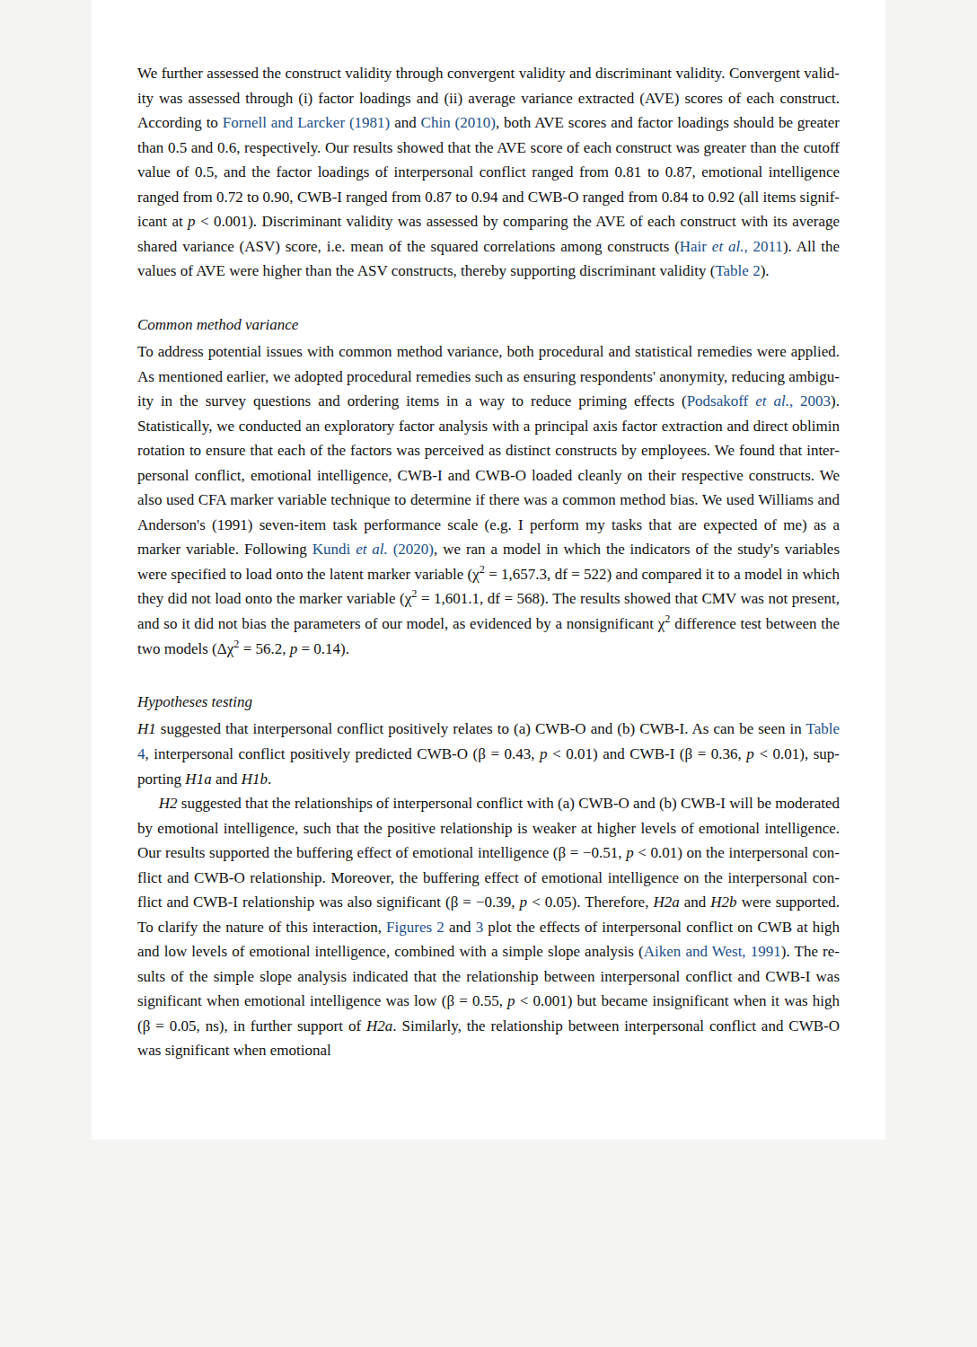We further assessed the construct validity through convergent validity and discriminant validity. Convergent validity was assessed through (i) factor loadings and (ii) average variance extracted (AVE) scores of each construct. According to Fornell and Larcker (1981) and Chin (2010), both AVE scores and factor loadings should be greater than 0.5 and 0.6, respectively. Our results showed that the AVE score of each construct was greater than the cutoff value of 0.5, and the factor loadings of interpersonal conflict ranged from 0.81 to 0.87, emotional intelligence ranged from 0.72 to 0.90, CWB-I ranged from 0.87 to 0.94 and CWB-O ranged from 0.84 to 0.92 (all items significant at p < 0.001). Discriminant validity was assessed by comparing the AVE of each construct with its average shared variance (ASV) score, i.e. mean of the squared correlations among constructs (Hair et al., 2011). All the values of AVE were higher than the ASV constructs, thereby supporting discriminant validity (Table 2).
Common method variance
To address potential issues with common method variance, both procedural and statistical remedies were applied. As mentioned earlier, we adopted procedural remedies such as ensuring respondents' anonymity, reducing ambiguity in the survey questions and ordering items in a way to reduce priming effects (Podsakoff et al., 2003). Statistically, we conducted an exploratory factor analysis with a principal axis factor extraction and direct oblimin rotation to ensure that each of the factors was perceived as distinct constructs by employees. We found that interpersonal conflict, emotional intelligence, CWB-I and CWB-O loaded cleanly on their respective constructs. We also used CFA marker variable technique to determine if there was a common method bias. We used Williams and Anderson's (1991) seven-item task performance scale (e.g. I perform my tasks that are expected of me) as a marker variable. Following Kundi et al. (2020), we ran a model in which the indicators of the study's variables were specified to load onto the latent marker variable (χ2 = 1,657.3, df = 522) and compared it to a model in which they did not load onto the marker variable (χ2 = 1,601.1, df = 568). The results showed that CMV was not present, and so it did not bias the parameters of our model, as evidenced by a nonsignificant χ2 difference test between the two models (Δχ2 = 56.2, p = 0.14).
Hypotheses testing
H1 suggested that interpersonal conflict positively relates to (a) CWB-O and (b) CWB-I. As can be seen in Table 4, interpersonal conflict positively predicted CWB-O (β = 0.43, p < 0.01) and CWB-I (β = 0.36, p < 0.01), supporting H1a and H1b.
H2 suggested that the relationships of interpersonal conflict with (a) CWB-O and (b) CWB-I will be moderated by emotional intelligence, such that the positive relationship is weaker at higher levels of emotional intelligence. Our results supported the buffering effect of emotional intelligence (β = −0.51, p < 0.01) on the interpersonal conflict and CWB-O relationship. Moreover, the buffering effect of emotional intelligence on the interpersonal conflict and CWB-I relationship was also significant (β = −0.39, p < 0.05). Therefore, H2a and H2b were supported. To clarify the nature of this interaction, Figures 2 and 3 plot the effects of interpersonal conflict on CWB at high and low levels of emotional intelligence, combined with a simple slope analysis (Aiken and West, 1991). The results of the simple slope analysis indicated that the relationship between interpersonal conflict and CWB-I was significant when emotional intelligence was low (β = 0.55, p < 0.001) but became insignificant when it was high (β = 0.05, ns), in further support of H2a. Similarly, the relationship between interpersonal conflict and CWB-O was significant when emotional